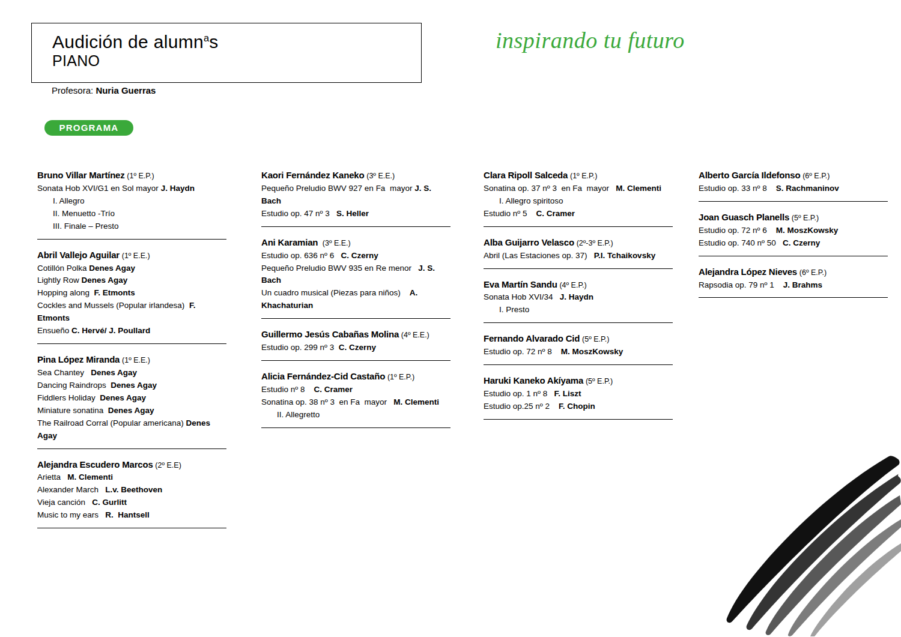Audición de alumnas
PIANO
inspirando tu futuro
Profesora: Nuria Guerras
PROGRAMA
Bruno Villar Martínez (1º E.P.) Sonata Hob XVI/G1 en Sol mayor J. Haydn I. Allegro II. Menuetto -Trío III. Finale – Presto
Abril Vallejo Aguilar (1º E.E.) Cotillón Polka Denes Agay Lightly Row Denes Agay Hopping along F. Etmonts Cockles and Mussels (Popular irlandesa) F. Etmonts Ensueño C. Hervé/ J. Poullard
Pina López Miranda (1º E.E.) Sea Chantey Denes Agay Dancing Raindrops Denes Agay Fiddlers Holiday Denes Agay Miniature sonatina Denes Agay The Railroad Corral (Popular americana) Denes Agay
Alejandra Escudero Marcos (2º E.E) Arietta M. Clementi Alexander March L.v. Beethoven Vieja canción C. Gurlitt Music to my ears R. Hantsell
Kaori Fernández Kaneko (3º E.E.) Pequeño Preludio BWV 927 en Fa mayor J. S. Bach Estudio op. 47 nº 3 S. Heller
Ani Karamian (3º E.E.) Estudio op. 636 nº 6 C. Czerny Pequeño Preludio BWV 935 en Re menor J. S. Bach Un cuadro musical (Piezas para niños) A. Khachaturian
Guillermo Jesús Cabañas Molina (4º E.E.) Estudio op. 299 nº 3 C. Czerny
Alicia Fernández-Cid Castaño (1º E.P.) Estudio nº 8 C. Cramer Sonatina op. 38 nº 3 en Fa mayor M. Clementi II. Allegretto
Clara Ripoll Salceda (1º E.P.) Sonatina op. 37 nº 3 en Fa mayor M. Clementi I. Allegro spiritoso Estudio nº 5 C. Cramer
Alba Guijarro Velasco (2º-3º E.P.) Abril (Las Estaciones op. 37) P.I. Tchaikovsky
Eva Martín Sandu (4º E.P.) Sonata Hob XVI/34 J. Haydn I. Presto
Fernando Alvarado Cid (5º E.P.) Estudio op. 72 nº 8 M. MoszKowsky
Haruki Kaneko Akíyama (5º E.P.) Estudio op. 1 nº 8 F. Liszt Estudio op.25 nº 2 F. Chopin
Alberto García Ildefonso (6º E.P.) Estudio op. 33 nº 8 S. Rachmaninov
Joan Guasch Planells (5º E.P.) Estudio op. 72 nº 6 M. MoszKowsky Estudio op. 740 nº 50 C. Czerny
Alejandra López Nieves (6º E.P.) Rapsodia op. 79 nº 1 J. Brahms